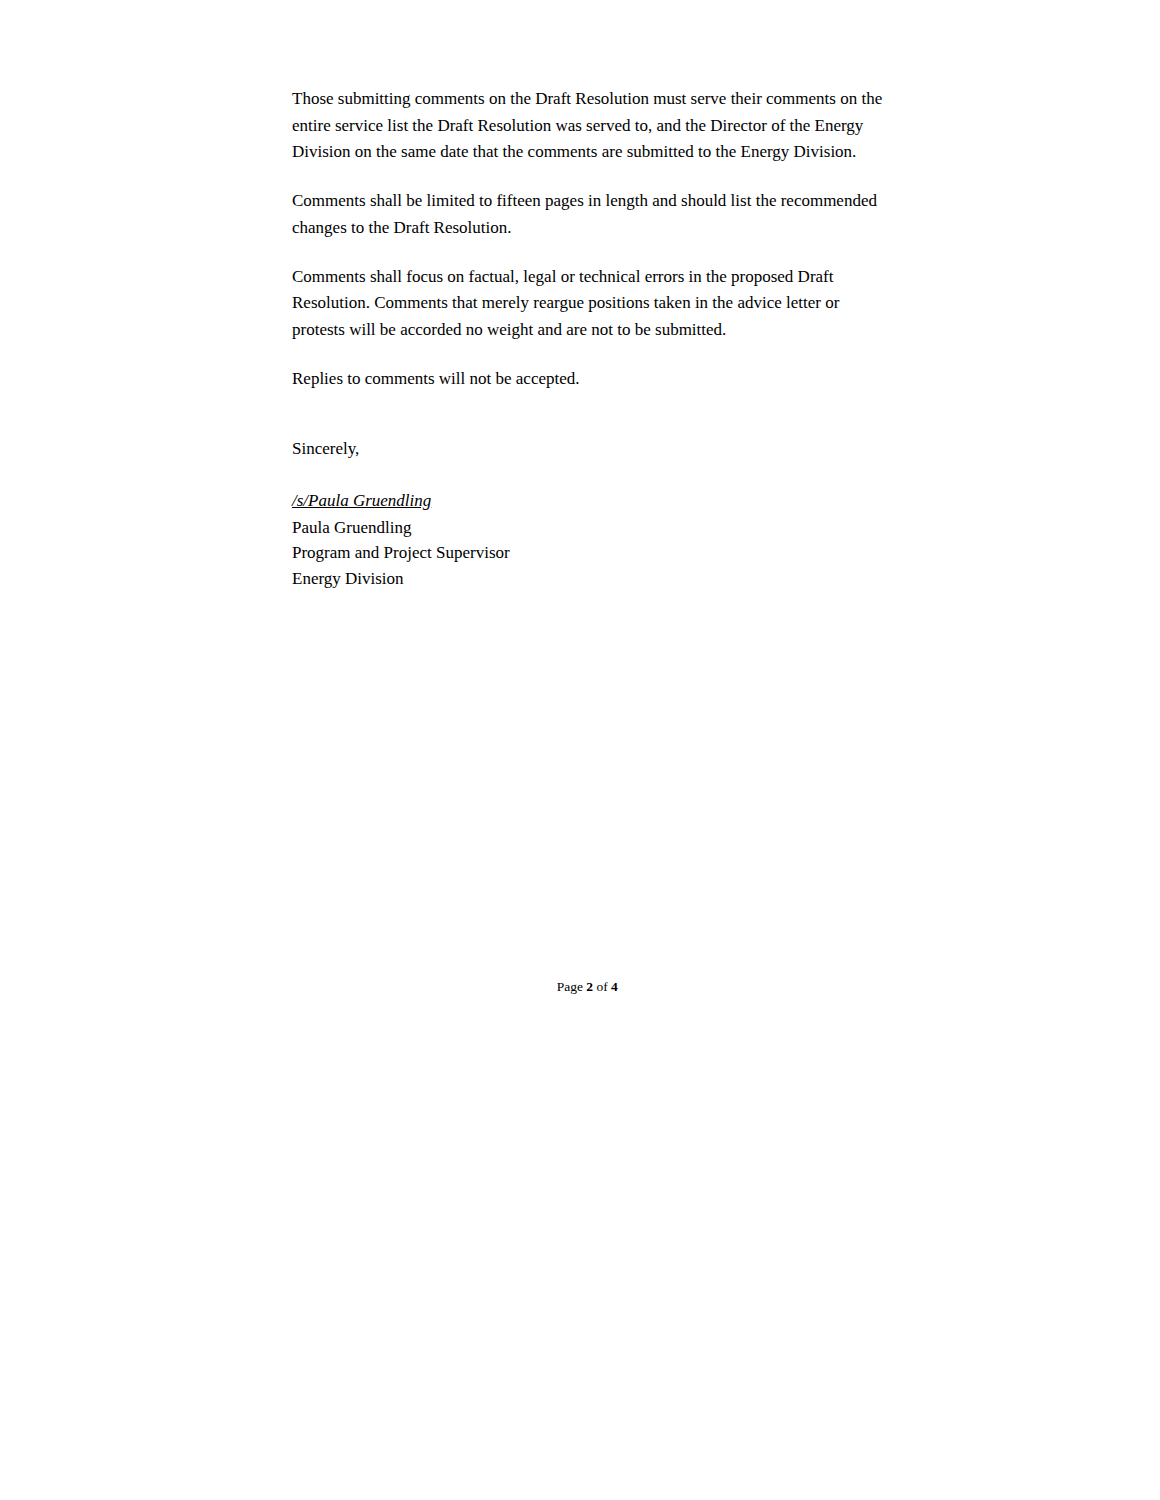Those submitting comments on the Draft Resolution must serve their comments on the entire service list the Draft Resolution was served to, and the Director of the Energy Division on the same date that the comments are submitted to the Energy Division.
Comments shall be limited to fifteen pages in length and should list the recommended changes to the Draft Resolution.
Comments shall focus on factual, legal or technical errors in the proposed Draft Resolution. Comments that merely reargue positions taken in the advice letter or protests will be accorded no weight and are not to be submitted.
Replies to comments will not be accepted.
Sincerely,
/s/Paula Gruendling
Paula Gruendling
Program and Project Supervisor
Energy Division
Page 2 of 4